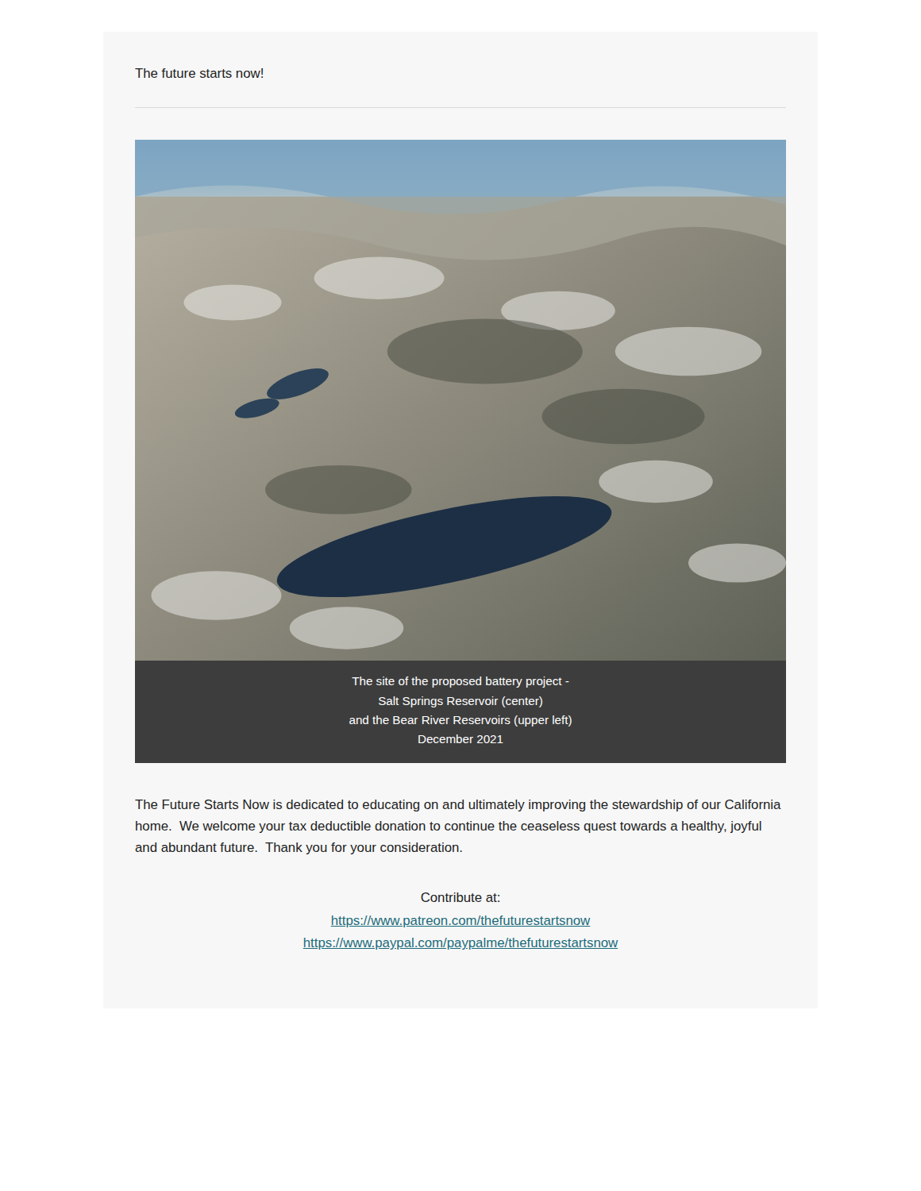The future starts now!
The site of the proposed battery project -
Salt Springs Reservoir (center)
and the Bear River Reservoirs (upper left)
December 2021
The Future Starts Now is dedicated to educating on and ultimately improving the stewardship of our California home. We welcome your tax deductible donation to continue the ceaseless quest towards a healthy, joyful and abundant future. Thank you for your consideration.
Contribute at:
https://www.patreon.com/thefuturestartsnow
https://www.paypal.com/paypalme/thefuturestartsnow